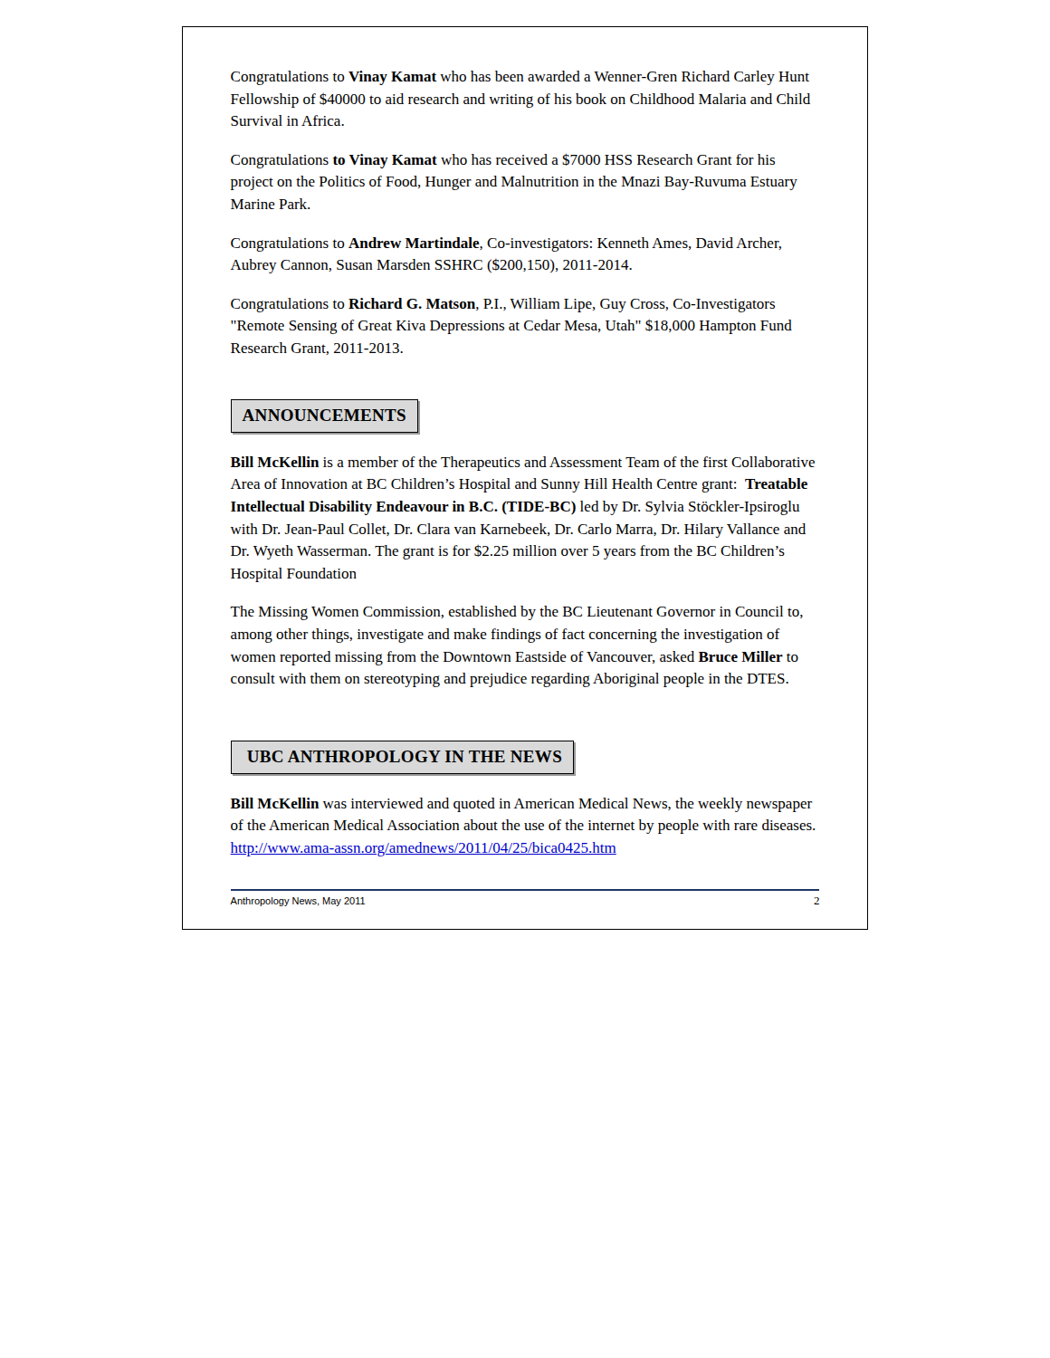Congratulations to Vinay Kamat who has been awarded a Wenner-Gren Richard Carley Hunt Fellowship of $40000 to aid research and writing of his book on Childhood Malaria and Child Survival in Africa.
Congratulations to Vinay Kamat who has received a $7000 HSS Research Grant for his project on the Politics of Food, Hunger and Malnutrition in the Mnazi Bay-Ruvuma Estuary Marine Park.
Congratulations to Andrew Martindale, Co-investigators: Kenneth Ames, David Archer, Aubrey Cannon, Susan Marsden SSHRC ($200,150), 2011-2014.
Congratulations to Richard G. Matson, P.I., William Lipe, Guy Cross, Co-Investigators "Remote Sensing of Great Kiva Depressions at Cedar Mesa, Utah" $18,000 Hampton Fund Research Grant, 2011-2013.
ANNOUNCEMENTS
Bill McKellin is a member of the Therapeutics and Assessment Team of the first Collaborative Area of Innovation at BC Children’s Hospital and Sunny Hill Health Centre grant: Treatable Intellectual Disability Endeavour in B.C. (TIDE-BC) led by Dr. Sylvia Stöckler-Ipsiroglu with Dr. Jean-Paul Collet, Dr. Clara van Karnebeek, Dr. Carlo Marra, Dr. Hilary Vallance and Dr. Wyeth Wasserman. The grant is for $2.25 million over 5 years from the BC Children’s Hospital Foundation
The Missing Women Commission, established by the BC Lieutenant Governor in Council to, among other things, investigate and make findings of fact concerning the investigation of women reported missing from the Downtown Eastside of Vancouver, asked Bruce Miller to consult with them on stereotyping and prejudice regarding Aboriginal people in the DTES.
UBC ANTHROPOLOGY IN THE NEWS
Bill McKellin was interviewed and quoted in American Medical News, the weekly newspaper of the American Medical Association about the use of the internet by people with rare diseases.
http://www.ama-assn.org/amednews/2011/04/25/bica0425.htm
Anthropology News, May 2011
2